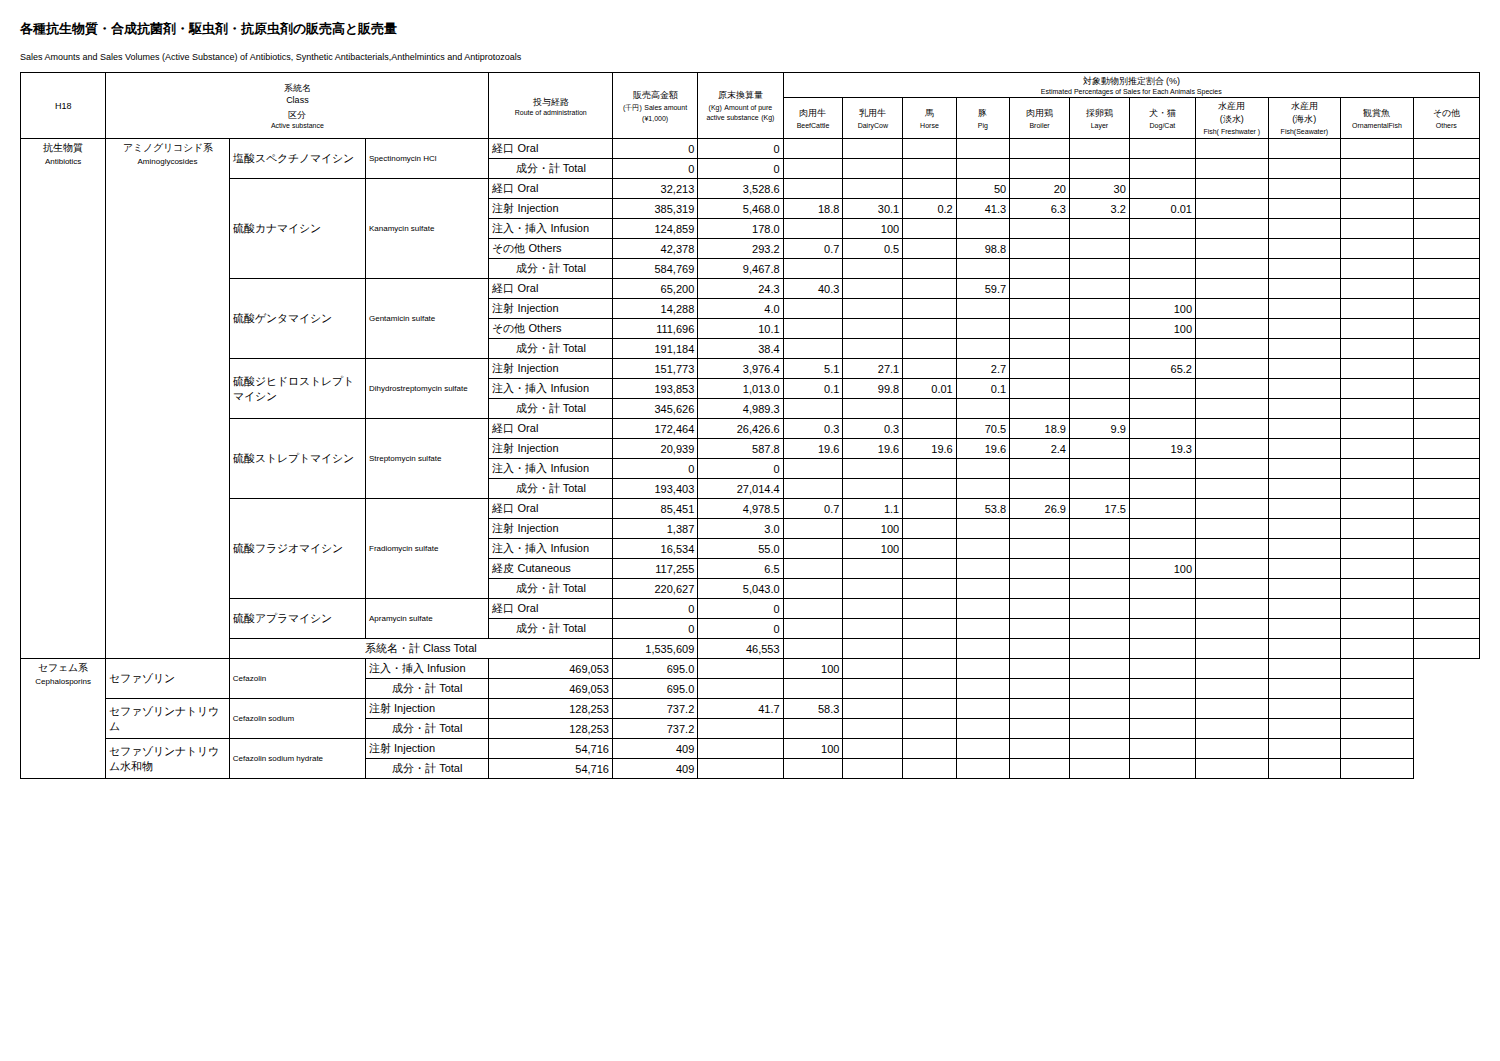各種抗生物質・合成抗菌剤・駆虫剤・抗原虫剤の販売高と販売量
Sales Amounts and Sales Volumes (Active Substance) of Antibiotics, Synthetic Antibacterials,Anthelmintics and Antiprotozoals
| H18 | 系統名 Class 区分 Active substance | 投与経路 Route of administration | 販売高金額 (千円) Sales amount (¥1,000) | 原末換算量 (Kg) Amount of pure active substance (Kg) | 対象動物別推定割合 (%) Estimated Percentages of Sales for Each Animals Species |
| --- | --- | --- | --- | --- | --- |
| 肉用牛 Beef Cattle | 乳用牛 Dairy Cow | 馬 Horse | 豚 Pig | 肉用鶏 Broiler | 採卵鶏 Layer | 犬・猫 Dog/Cat | 水産用 (淡水) Fish ( Freshwater ) | 水産用 (海水) Fish (Seawater) | 観賞魚 Ornamental Fish | その他 Others |
| 抗生物質 Antibiotics | アミノグリコシド系 Aminoglycosides | 塩酸スペクチノマイシン | Spectinomycin HCl | 経口 Oral | 0 | 0 | | | | | | | | | | | |
| 成分・計 Total | 0 | 0 | | | | | | | | | | | |
| 硫酸カナマイシン | Kanamycin sulfate | 経口 Oral | 32,213 | 3,528.6 | | | | 50 | 20 | 30 | | | | | |
| 注射 Injection | 385,319 | 5,468.0 | 18.8 | 30.1 | 0.2 | 41.3 | 6.3 | 3.2 | 0.01 | | | | |
| 注入・挿入 Infusion | 124,859 | 178.0 | | 100 | | | | | | | | | |
| その他 Others | 42,378 | 293.2 | 0.7 | 0.5 | | 98.8 | | | | | | | |
| 成分・計 Total | 584,769 | 9,467.8 | | | | | | | | | | | |
| 硫酸ゲンタマイシン | Gentamicin sulfate | 経口 Oral | 65,200 | 24.3 | 40.3 | | | 59.7 | | | | | | | |
| 注射 Injection | 14,288 | 4.0 | | | | | | | 100 | | | | |
| その他 Others | 111,696 | 10.1 | | | | | | | 100 | | | | |
| 成分・計 Total | 191,184 | 38.4 | | | | | | | | | | | |
| 硫酸ジヒドロストレプトマイシン | Dihydrostreptomycin sulfate | 注射 Injection | 151,773 | 3,976.4 | 5.1 | 27.1 | | 2.7 | | | 65.2 | | | | |
| 注入・挿入 Infusion | 193,853 | 1,013.0 | 0.1 | 99.8 | 0.01 | 0.1 | | | | | | | |
| 成分・計 Total | 345,626 | 4,989.3 | | | | | | | | | | | |
| 硫酸ストレプトマイシン | Streptomycin sulfate | 経口 Oral | 172,464 | 26,426.6 | 0.3 | 0.3 | | 70.5 | 18.9 | 9.9 | | | | | |
| 注射 Injection | 20,939 | 587.8 | 19.6 | 19.6 | 19.6 | 19.6 | 2.4 | | 19.3 | | | | |
| 注入・挿入 Infusion | 0 | 0 | | | | | | | | | | | |
| 成分・計 Total | 193,403 | 27,014.4 | | | | | | | | | | | |
| 硫酸フラジオマイシン | Fradiomycin sulfate | 経口 Oral | 85,451 | 4,978.5 | 0.7 | 1.1 | | 53.8 | 26.9 | 17.5 | | | | | |
| 注射 Injection | 1,387 | 3.0 | | 100 | | | | | | | | | |
| 注入・挿入 Infusion | 16,534 | 55.0 | | 100 | | | | | | | | | |
| 経皮 Cutaneous | 117,255 | 6.5 | | | | | | | 100 | | | | |
| 成分・計 Total | 220,627 | 5,043.0 | | | | | | | | | | | |
| 硫酸アプラマイシン | Apramycin sulfate | 経口 Oral | 0 | 0 | | | | | | | | | | | |
| 成分・計 Total | 0 | 0 | | | | | | | | | | | |
| 系統名・計 Class Total | 1,535,609 | 46,553 | | | | | | | | | | | |
| セフェム系 Cephalosporins | セファゾリン | Cefazolin | 注入・挿入 Infusion | 469,053 | 695.0 | | 100 | | | | | | | | | |
| 成分・計 Total | 469,053 | 695.0 | | | | | | | | | | | |
| セファゾリンナトリウム | Cefazolin sodium | 注射 Injection | 128,253 | 737.2 | 41.7 | 58.3 | | | | | | | | | |
| 成分・計 Total | 128,253 | 737.2 | | | | | | | | | | | |
| セファゾリンナトリウム水和物 | Cefazolin sodium hydrate | 注射 Injection | 54,716 | 409 | | 100 | | | | | | | | | |
| 成分・計 Total | 54,716 | 409 | | | | | | | | | | | |